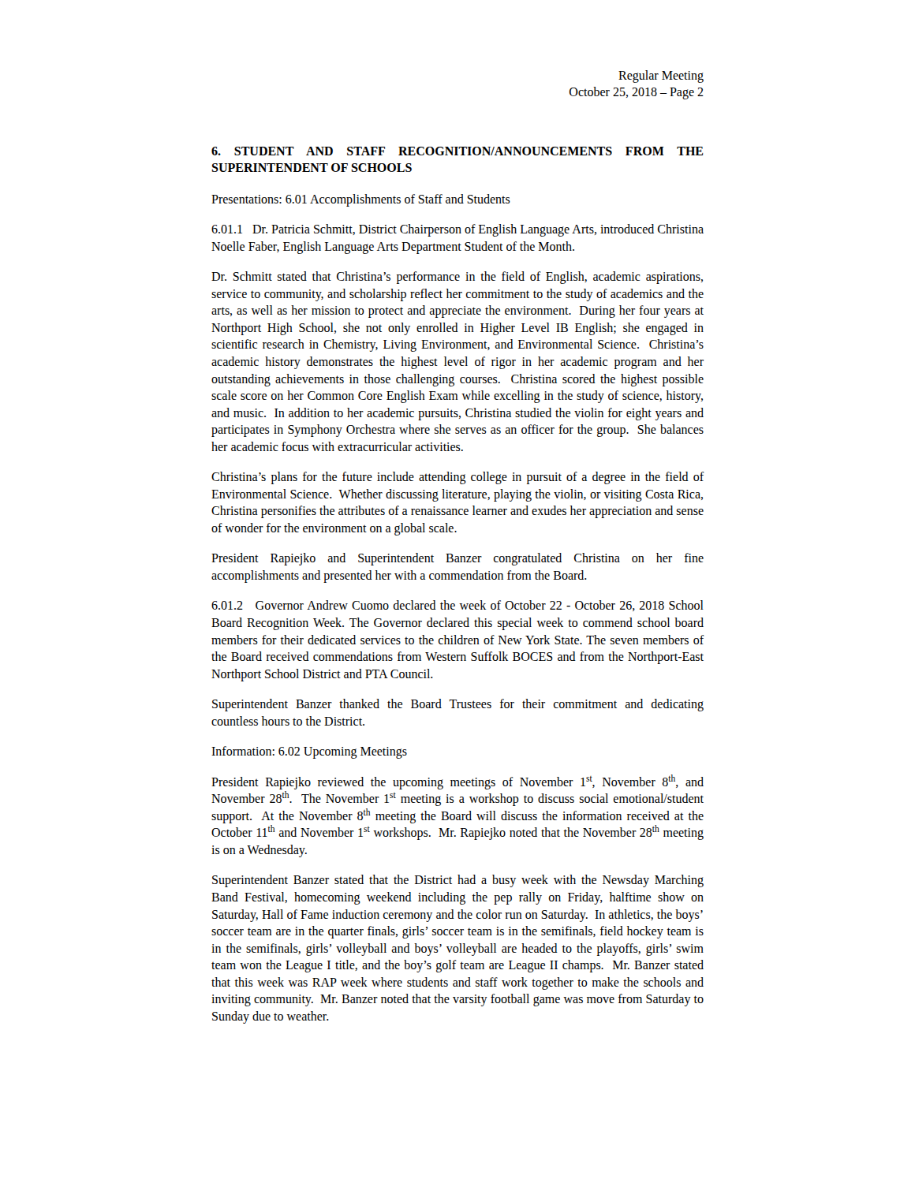Regular Meeting
October 25, 2018 – Page 2
6. Student and Staff Recognition/Announcements from the Superintendent of Schools
Presentations: 6.01 Accomplishments of Staff and Students
6.01.1 Dr. Patricia Schmitt, District Chairperson of English Language Arts, introduced Christina Noelle Faber, English Language Arts Department Student of the Month.
Dr. Schmitt stated that Christina’s performance in the field of English, academic aspirations, service to community, and scholarship reflect her commitment to the study of academics and the arts, as well as her mission to protect and appreciate the environment. During her four years at Northport High School, she not only enrolled in Higher Level IB English; she engaged in scientific research in Chemistry, Living Environment, and Environmental Science. Christina’s academic history demonstrates the highest level of rigor in her academic program and her outstanding achievements in those challenging courses. Christina scored the highest possible scale score on her Common Core English Exam while excelling in the study of science, history, and music. In addition to her academic pursuits, Christina studied the violin for eight years and participates in Symphony Orchestra where she serves as an officer for the group. She balances her academic focus with extracurricular activities.
Christina’s plans for the future include attending college in pursuit of a degree in the field of Environmental Science. Whether discussing literature, playing the violin, or visiting Costa Rica, Christina personifies the attributes of a renaissance learner and exudes her appreciation and sense of wonder for the environment on a global scale.
President Rapiejko and Superintendent Banzer congratulated Christina on her fine accomplishments and presented her with a commendation from the Board.
6.01.2 Governor Andrew Cuomo declared the week of October 22 - October 26, 2018 School Board Recognition Week. The Governor declared this special week to commend school board members for their dedicated services to the children of New York State. The seven members of the Board received commendations from Western Suffolk BOCES and from the Northport-East Northport School District and PTA Council.
Superintendent Banzer thanked the Board Trustees for their commitment and dedicating countless hours to the District.
Information: 6.02 Upcoming Meetings
President Rapiejko reviewed the upcoming meetings of November 1st, November 8th, and November 28th. The November 1st meeting is a workshop to discuss social emotional/student support. At the November 8th meeting the Board will discuss the information received at the October 11th and November 1st workshops. Mr. Rapiejko noted that the November 28th meeting is on a Wednesday.
Superintendent Banzer stated that the District had a busy week with the Newsday Marching Band Festival, homecoming weekend including the pep rally on Friday, halftime show on Saturday, Hall of Fame induction ceremony and the color run on Saturday. In athletics, the boys’ soccer team are in the quarter finals, girls’ soccer team is in the semifinals, field hockey team is in the semifinals, girls’ volleyball and boys’ volleyball are headed to the playoffs, girls’ swim team won the League I title, and the boy’s golf team are League II champs. Mr. Banzer stated that this week was RAP week where students and staff work together to make the schools and inviting community. Mr. Banzer noted that the varsity football game was move from Saturday to Sunday due to weather.